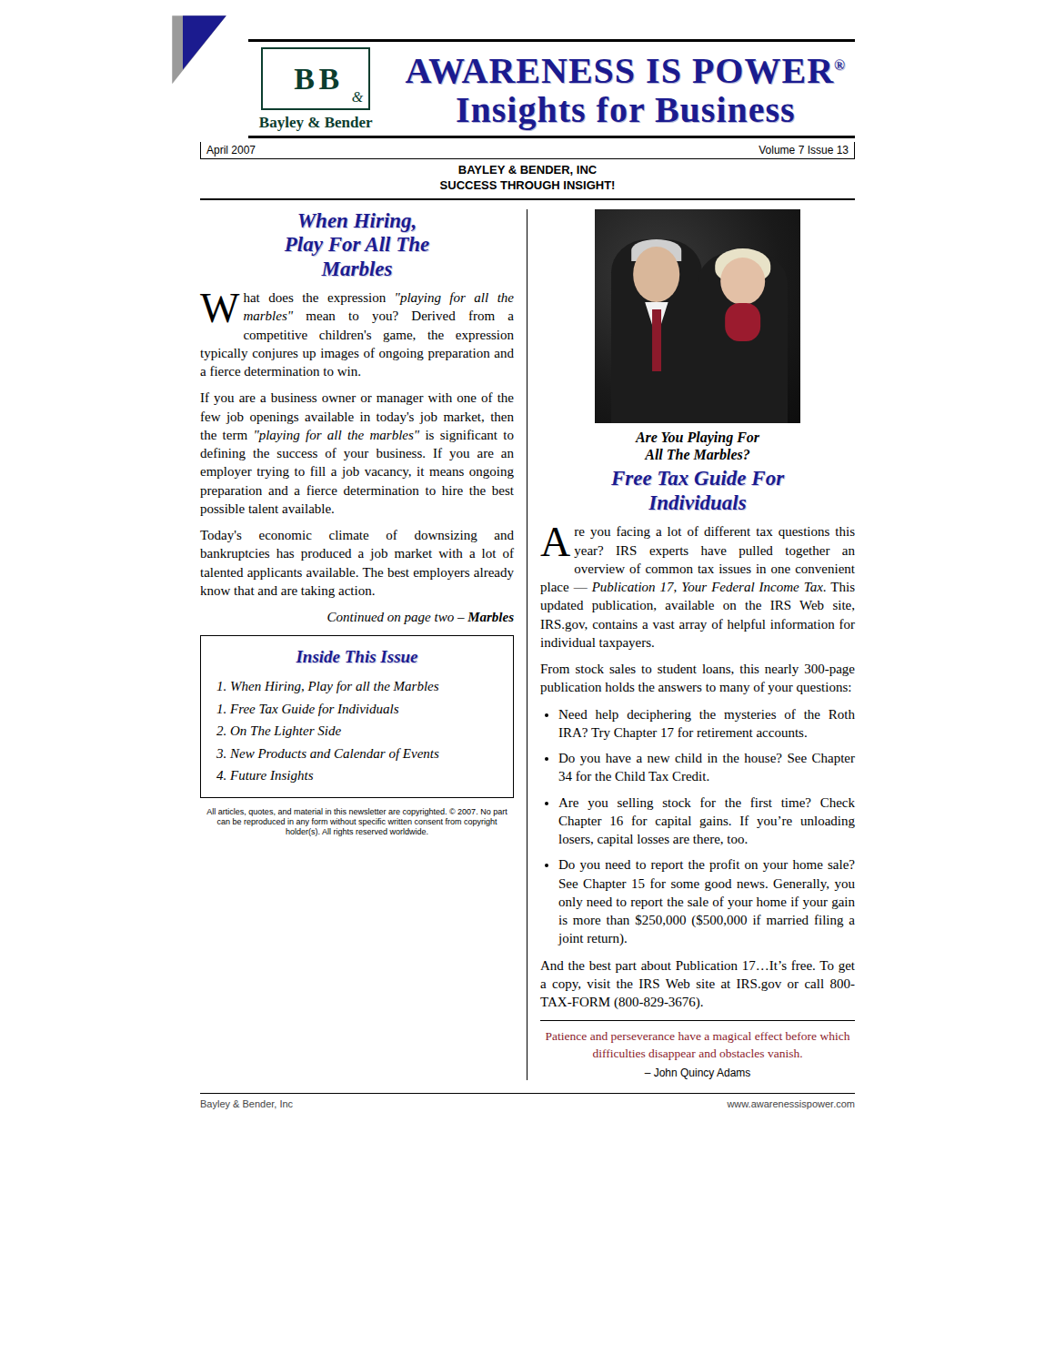B B &
Bayley & Bender
AWARENESS IS POWER®
Insights for Business
April 2007 Volume 7 Issue 13
BAYLEY & BENDER, INC
SUCCESS THROUGH INSIGHT!
When Hiring,
Play For All The
Marbles
What does the expression "playing for all the marbles" mean to you? Derived from a competitive children's game, the expression typically conjures up images of ongoing preparation and a fierce determination to win.
If you are a business owner or manager with one of the few job openings available in today's job market, then the term "playing for all the marbles" is significant to defining the success of your business. If you are an employer trying to fill a job vacancy, it means ongoing preparation and a fierce determination to hire the best possible talent available.
Today's economic climate of downsizing and bankruptcies has produced a job market with a lot of talented applicants available. The best employers already know that and are taking action.
Continued on page two – Marbles
Inside This Issue
When Hiring, Play for all the Marbles
Free Tax Guide for Individuals
On The Lighter Side
New Products and Calendar of Events
Future Insights
All articles, quotes, and material in this newsletter are copyrighted. © 2007. No part can be reproduced in any form without specific written consent from copyright holder(s). All rights reserved worldwide.
Are You Playing For
All The Marbles?
Free Tax Guide For
Individuals
Are you facing a lot of different tax questions this year? IRS experts have pulled together an overview of common tax issues in one convenient place — Publication 17, Your Federal Income Tax. This updated publication, available on the IRS Web site, IRS.gov, contains a vast array of helpful information for individual taxpayers.
From stock sales to student loans, this nearly 300-page publication holds the answers to many of your questions:
Need help deciphering the mysteries of the Roth IRA? Try Chapter 17 for retirement accounts.
Do you have a new child in the house? See Chapter 34 for the Child Tax Credit.
Are you selling stock for the first time? Check Chapter 16 for capital gains. If you’re unloading losers, capital losses are there, too.
Do you need to report the profit on your home sale? See Chapter 15 for some good news. Generally, you only need to report the sale of your home if your gain is more than $250,000 ($500,000 if married filing a joint return).
And the best part about Publication 17…It’s free. To get a copy, visit the IRS Web site at IRS.gov or call 800-TAX-FORM (800-829-3676).
Patience and perseverance have a magical effect before which difficulties disappear and obstacles vanish.
– John Quincy Adams
Bayley & Bender, Inc www.awarenessispower.com